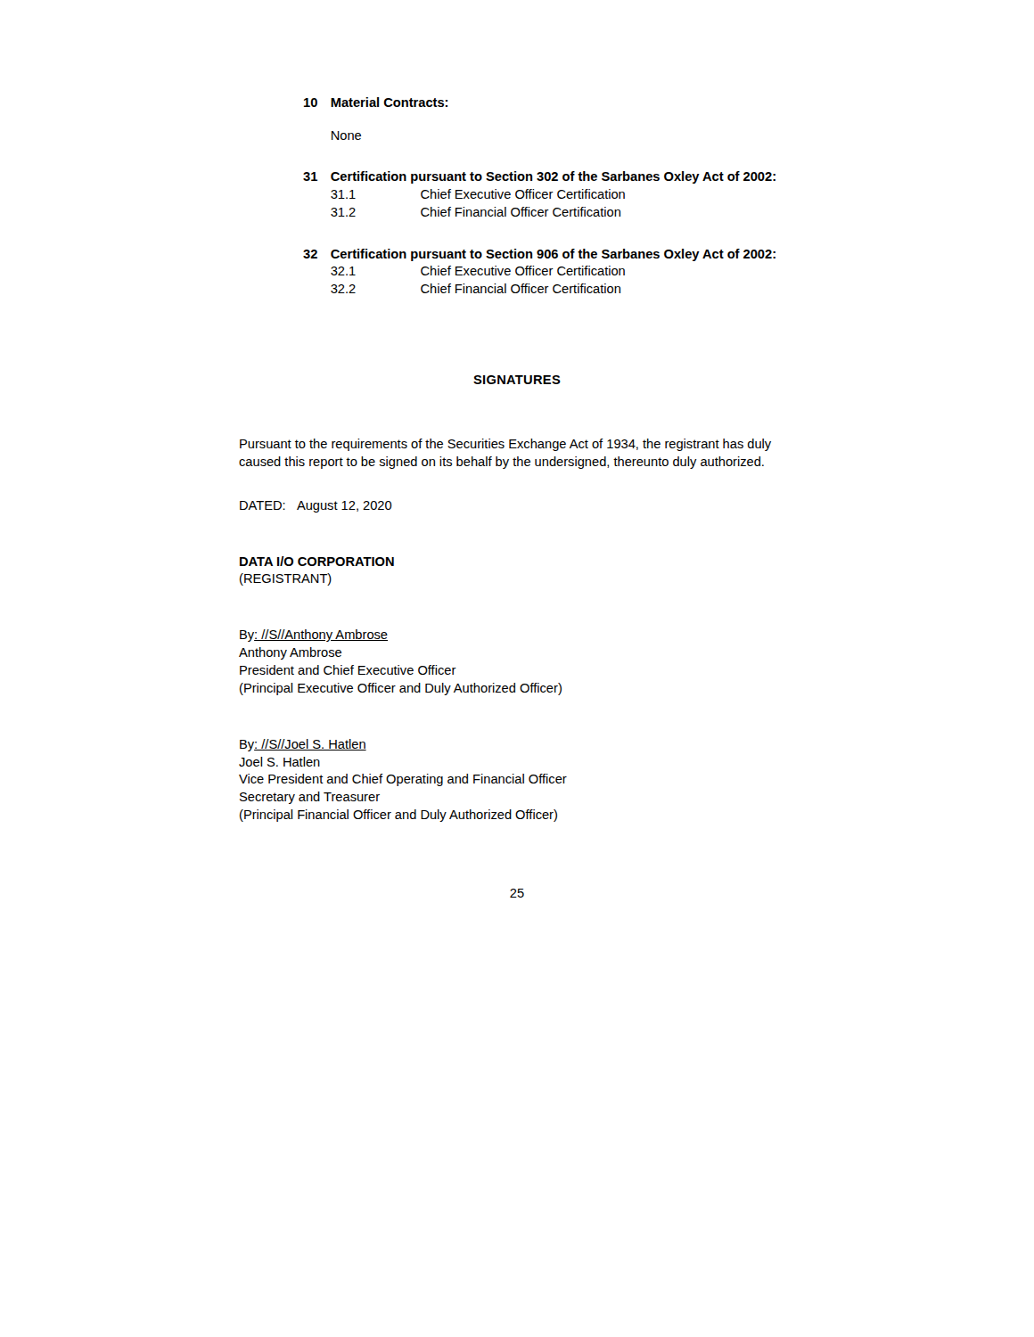10 Material Contracts:
None
31 Certification pursuant to Section 302 of the Sarbanes Oxley Act of 2002:
31.1 Chief Executive Officer Certification
31.2 Chief Financial Officer Certification
32 Certification pursuant to Section 906 of the Sarbanes Oxley Act of 2002:
32.1 Chief Executive Officer Certification
32.2 Chief Financial Officer Certification
SIGNATURES
Pursuant to the requirements of the Securities Exchange Act of 1934, the registrant has duly caused this report to be signed on its behalf by the undersigned, thereunto duly authorized.
DATED: August 12, 2020
DATA I/O CORPORATION
(REGISTRANT)
By: //S//Anthony Ambrose
Anthony Ambrose
President and Chief Executive Officer
(Principal Executive Officer and Duly Authorized Officer)
By: //S//Joel S. Hatlen
Joel S. Hatlen
Vice President and Chief Operating and Financial Officer
Secretary and Treasurer
(Principal Financial Officer and Duly Authorized Officer)
25